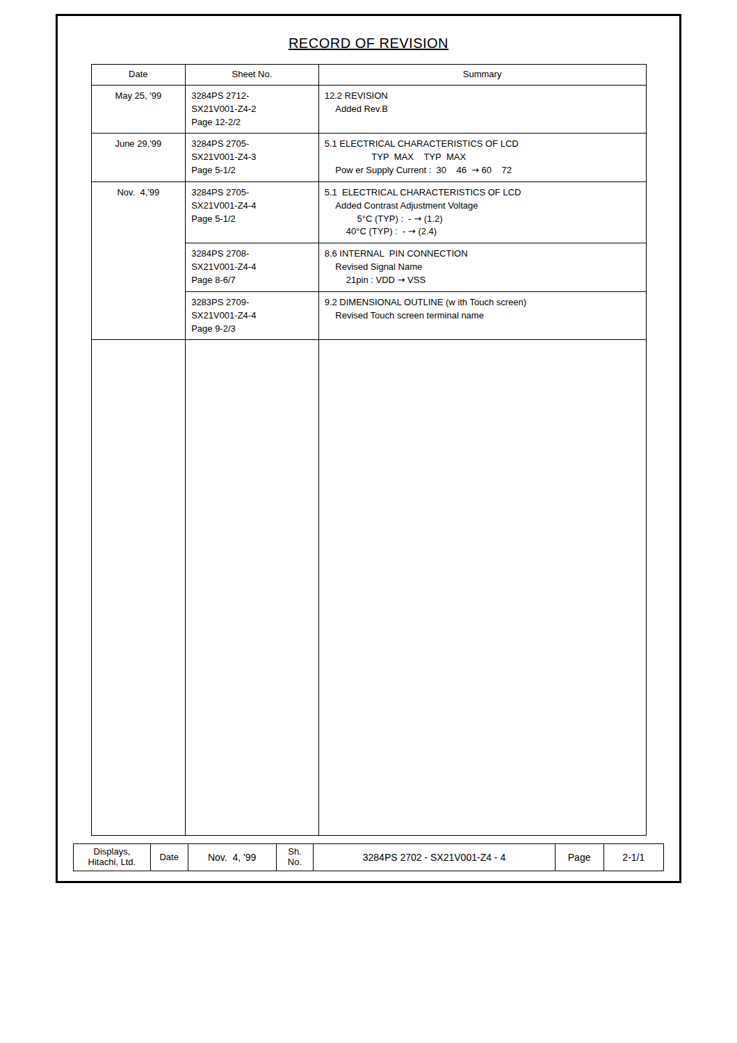RECORD OF REVISION
| Date | Sheet No. | Summary |
| --- | --- | --- |
| May 25, '99 | 3284PS 2712- SX21V001-Z4-2 Page 12-2/2 | 12.2 REVISION Added Rev.B |
| June 29,'99 | 3284PS 2705- SX21V001-Z4-3 Page 5-1/2 | 5.1 ELECTRICAL CHARACTERISTICS OF LCD TYP MAX TYP MAX Pow er Supply Current : 30 46 → 60 72 |
| Nov. 4,'99 | 3284PS 2705- SX21V001-Z4-4 Page 5-1/2 | 5.1 ELECTRICAL CHARACTERISTICS OF LCD Added Contrast Adjustment Voltage 5°C (TYP) : - → (1.2) 40°C (TYP) : - → (2.4) |
| 3284PS 2708- SX21V001-Z4-4 Page 8-6/7 | 8.6 INTERNAL PIN CONNECTION Revised Signal Name 21pin : VDD → VSS |
| 3283PS 2709- SX21V001-Z4-4 Page 9-2/3 | 9.2 DIMENSIONAL OUTLINE (w ith Touch screen) Revised Touch screen terminal name |
| Displays, Hitachi, Ltd. | Date | Nov. 4, '99 | Sh. No. | 3284PS 2702 - SX21V001-Z4 - 4 | Page | 2-1/1 |